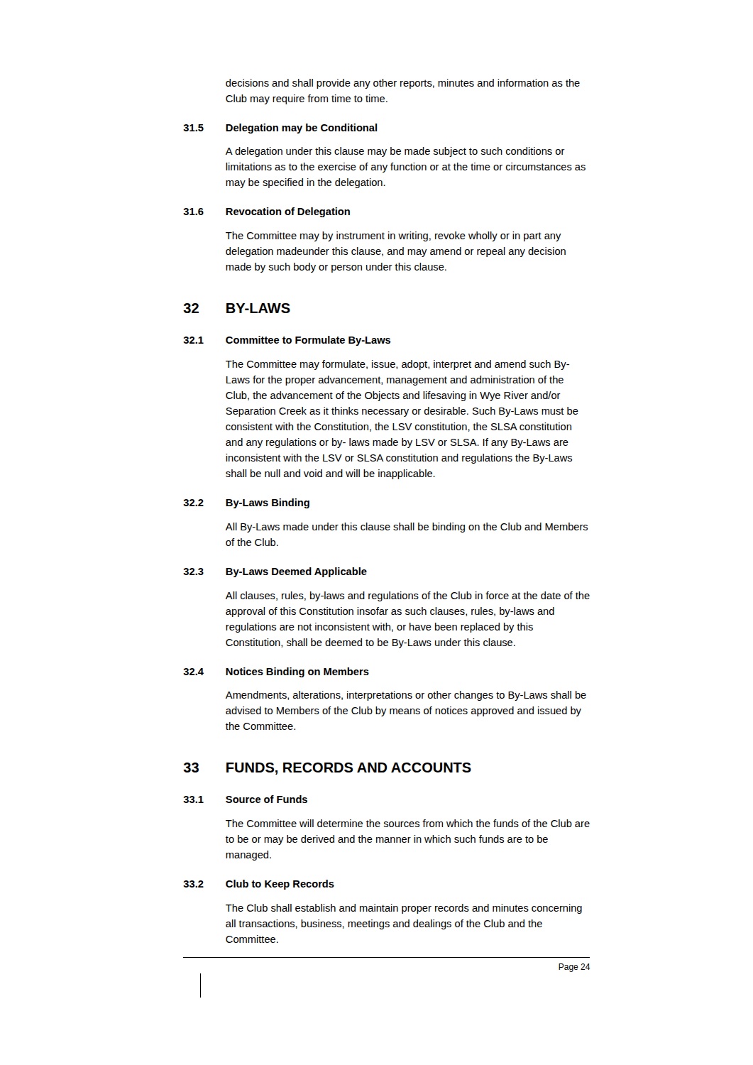decisions and shall provide any other reports, minutes and information as the Club may require from time to time.
31.5 Delegation may be Conditional
A delegation under this clause may be made subject to such conditions or limitations as to the exercise of any function or at the time or circumstances as may be specified in the delegation.
31.6 Revocation of Delegation
The Committee may by instrument in writing, revoke wholly or in part any delegation madeunder this clause, and may amend or repeal any decision made by such body or person under this clause.
32 BY-LAWS
32.1 Committee to Formulate By-Laws
The Committee may formulate, issue, adopt, interpret and amend such By-Laws for the proper advancement, management and administration of the Club, the advancement of the Objects and lifesaving in Wye River and/or Separation Creek as it thinks necessary or desirable. Such By-Laws must be consistent with the Constitution, the LSV constitution, the SLSA constitution and any regulations or by- laws made by LSV or SLSA. If any By-Laws are inconsistent with the LSV or SLSA constitution and regulations the By-Laws shall be null and void and will be inapplicable.
32.2 By-Laws Binding
All By-Laws made under this clause shall be binding on the Club and Members of the Club.
32.3 By-Laws Deemed Applicable
All clauses, rules, by-laws and regulations of the Club in force at the date of the approval of this Constitution insofar as such clauses, rules, by-laws and regulations are not inconsistent with, or have been replaced by this Constitution, shall be deemed to be By-Laws under this clause.
32.4 Notices Binding on Members
Amendments, alterations, interpretations or other changes to By-Laws shall be advised to Members of the Club by means of notices approved and issued by the Committee.
33 FUNDS, RECORDS AND ACCOUNTS
33.1 Source of Funds
The Committee will determine the sources from which the funds of the Club are to be or may be derived and the manner in which such funds are to be managed.
33.2 Club to Keep Records
The Club shall establish and maintain proper records and minutes concerning all transactions, business, meetings and dealings of the Club and the Committee.
Page 24